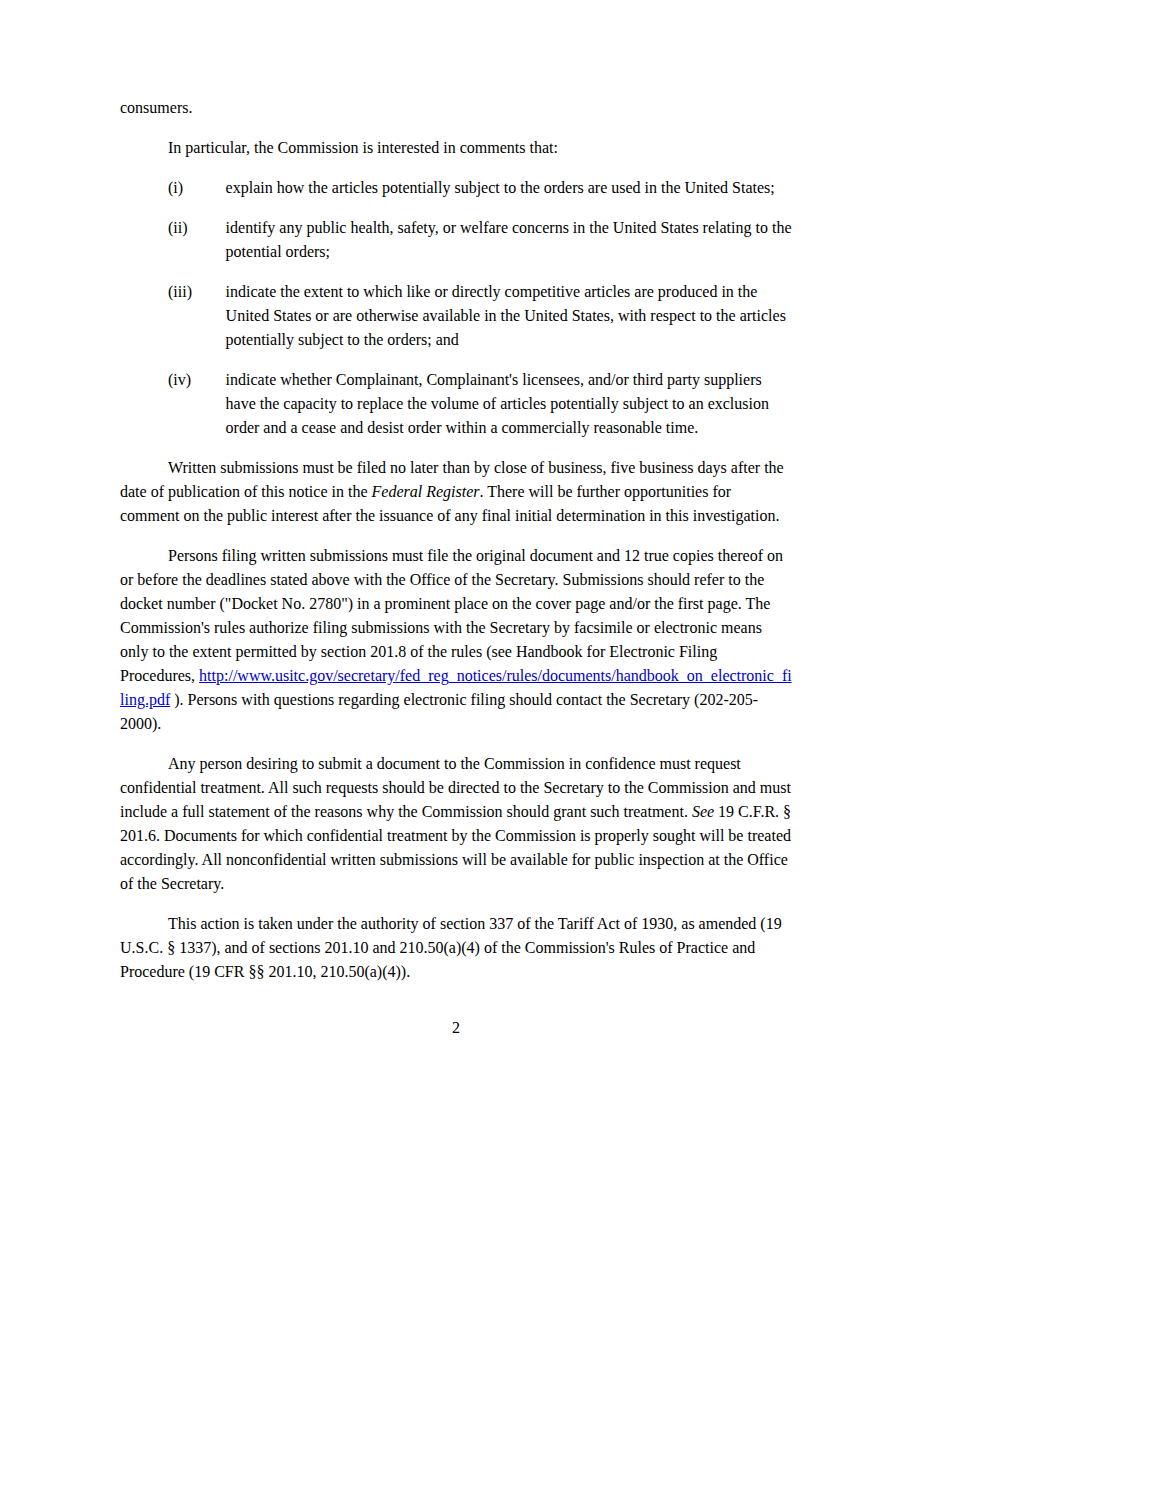consumers.
In particular, the Commission is interested in comments that:
(i)
explain how the articles potentially subject to the orders are used in the United States;
(ii)
identify any public health, safety, or welfare concerns in the United States relating to the potential orders;
(iii)
indicate the extent to which like or directly competitive articles are produced in the United States or are otherwise available in the United States, with respect to the articles potentially subject to the orders; and
(iv)
indicate whether Complainant, Complainant's licensees, and/or third party suppliers have the capacity to replace the volume of articles potentially subject to an exclusion order and a cease and desist order within a commercially reasonable time.
Written submissions must be filed no later than by close of business, five business days after the date of publication of this notice in the Federal Register. There will be further opportunities for comment on the public interest after the issuance of any final initial determination in this investigation.
Persons filing written submissions must file the original document and 12 true copies thereof on or before the deadlines stated above with the Office of the Secretary. Submissions should refer to the docket number ("Docket No. 2780") in a prominent place on the cover page and/or the first page. The Commission's rules authorize filing submissions with the Secretary by facsimile or electronic means only to the extent permitted by section 201.8 of the rules (see Handbook for Electronic Filing Procedures, http://www.usitc.gov/secretary/fed_reg_notices/rules/documents/handbook_on_electronic_filing.pdf ). Persons with questions regarding electronic filing should contact the Secretary (202-205-2000).
Any person desiring to submit a document to the Commission in confidence must request confidential treatment. All such requests should be directed to the Secretary to the Commission and must include a full statement of the reasons why the Commission should grant such treatment. See 19 C.F.R. § 201.6. Documents for which confidential treatment by the Commission is properly sought will be treated accordingly. All nonconfidential written submissions will be available for public inspection at the Office of the Secretary.
This action is taken under the authority of section 337 of the Tariff Act of 1930, as amended (19 U.S.C. § 1337), and of sections 201.10 and 210.50(a)(4) of the Commission's Rules of Practice and Procedure (19 CFR §§ 201.10, 210.50(a)(4)).
2